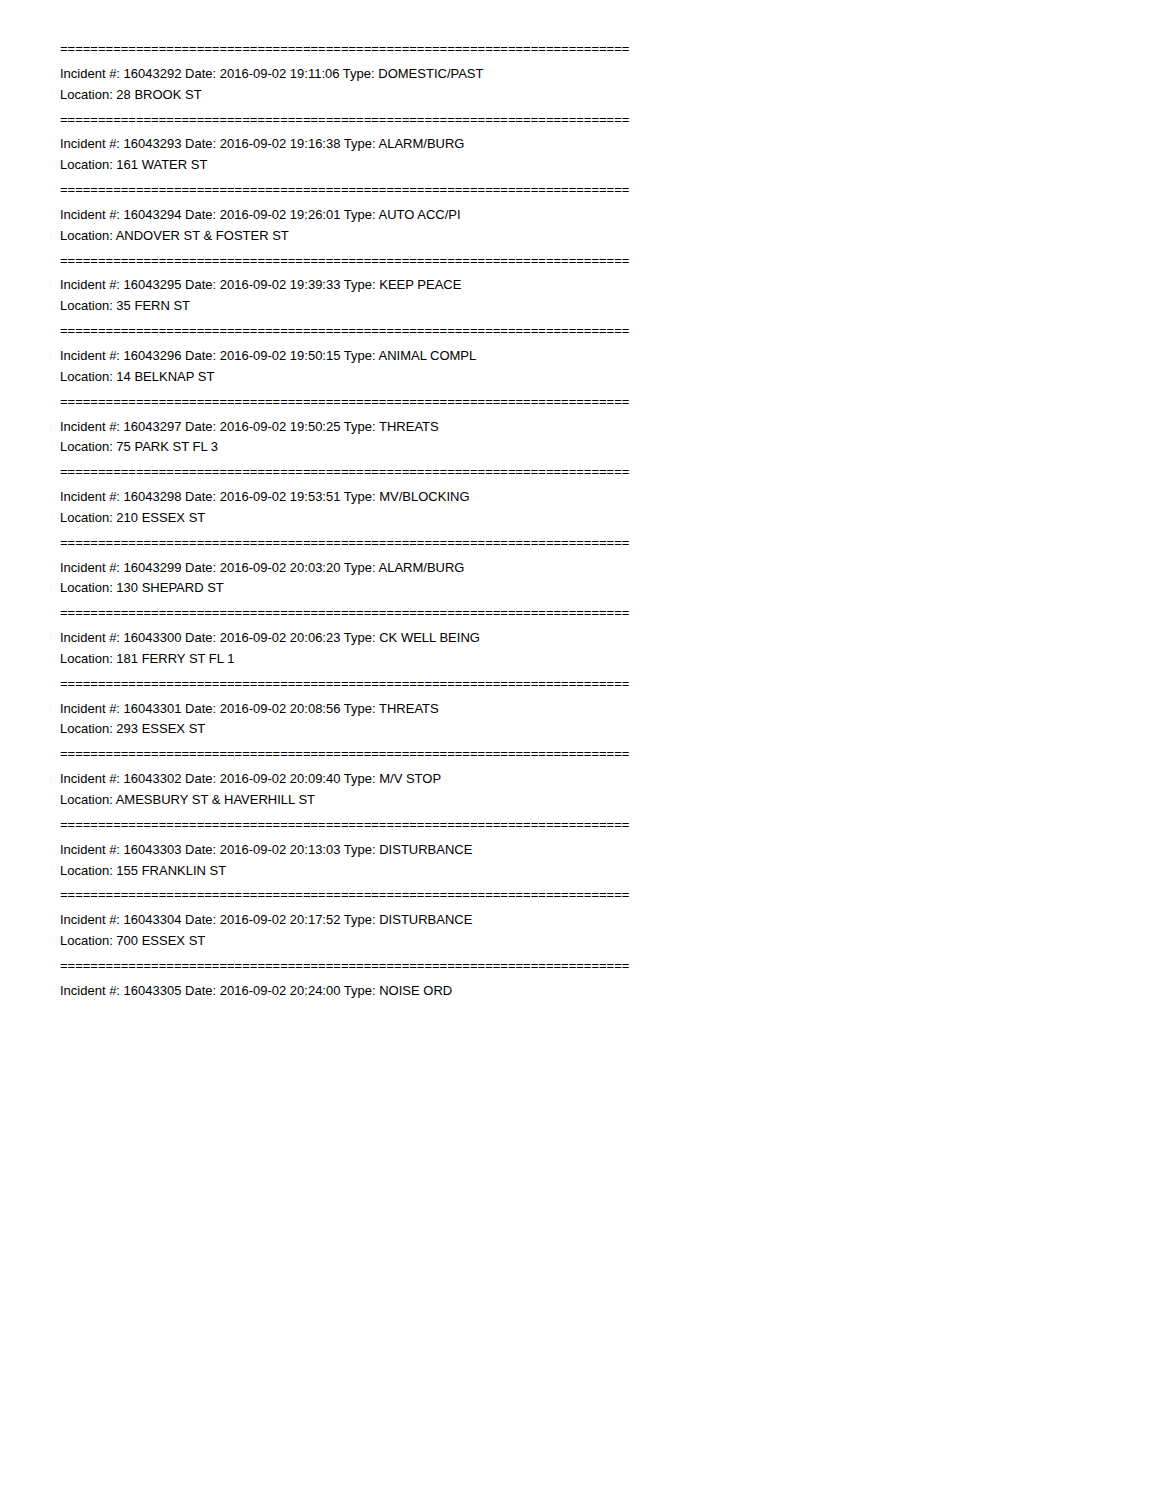===========================================================================
Incident #: 16043292 Date: 2016-09-02 19:11:06 Type: DOMESTIC/PAST
Location: 28 BROOK ST
===========================================================================
Incident #: 16043293 Date: 2016-09-02 19:16:38 Type: ALARM/BURG
Location: 161 WATER ST
===========================================================================
Incident #: 16043294 Date: 2016-09-02 19:26:01 Type: AUTO ACC/PI
Location: ANDOVER ST & FOSTER ST
===========================================================================
Incident #: 16043295 Date: 2016-09-02 19:39:33 Type: KEEP PEACE
Location: 35 FERN ST
===========================================================================
Incident #: 16043296 Date: 2016-09-02 19:50:15 Type: ANIMAL COMPL
Location: 14 BELKNAP ST
===========================================================================
Incident #: 16043297 Date: 2016-09-02 19:50:25 Type: THREATS
Location: 75 PARK ST FL 3
===========================================================================
Incident #: 16043298 Date: 2016-09-02 19:53:51 Type: MV/BLOCKING
Location: 210 ESSEX ST
===========================================================================
Incident #: 16043299 Date: 2016-09-02 20:03:20 Type: ALARM/BURG
Location: 130 SHEPARD ST
===========================================================================
Incident #: 16043300 Date: 2016-09-02 20:06:23 Type: CK WELL BEING
Location: 181 FERRY ST FL 1
===========================================================================
Incident #: 16043301 Date: 2016-09-02 20:08:56 Type: THREATS
Location: 293 ESSEX ST
===========================================================================
Incident #: 16043302 Date: 2016-09-02 20:09:40 Type: M/V STOP
Location: AMESBURY ST & HAVERHILL ST
===========================================================================
Incident #: 16043303 Date: 2016-09-02 20:13:03 Type: DISTURBANCE
Location: 155 FRANKLIN ST
===========================================================================
Incident #: 16043304 Date: 2016-09-02 20:17:52 Type: DISTURBANCE
Location: 700 ESSEX ST
===========================================================================
Incident #: 16043305 Date: 2016-09-02 20:24:00 Type: NOISE ORD